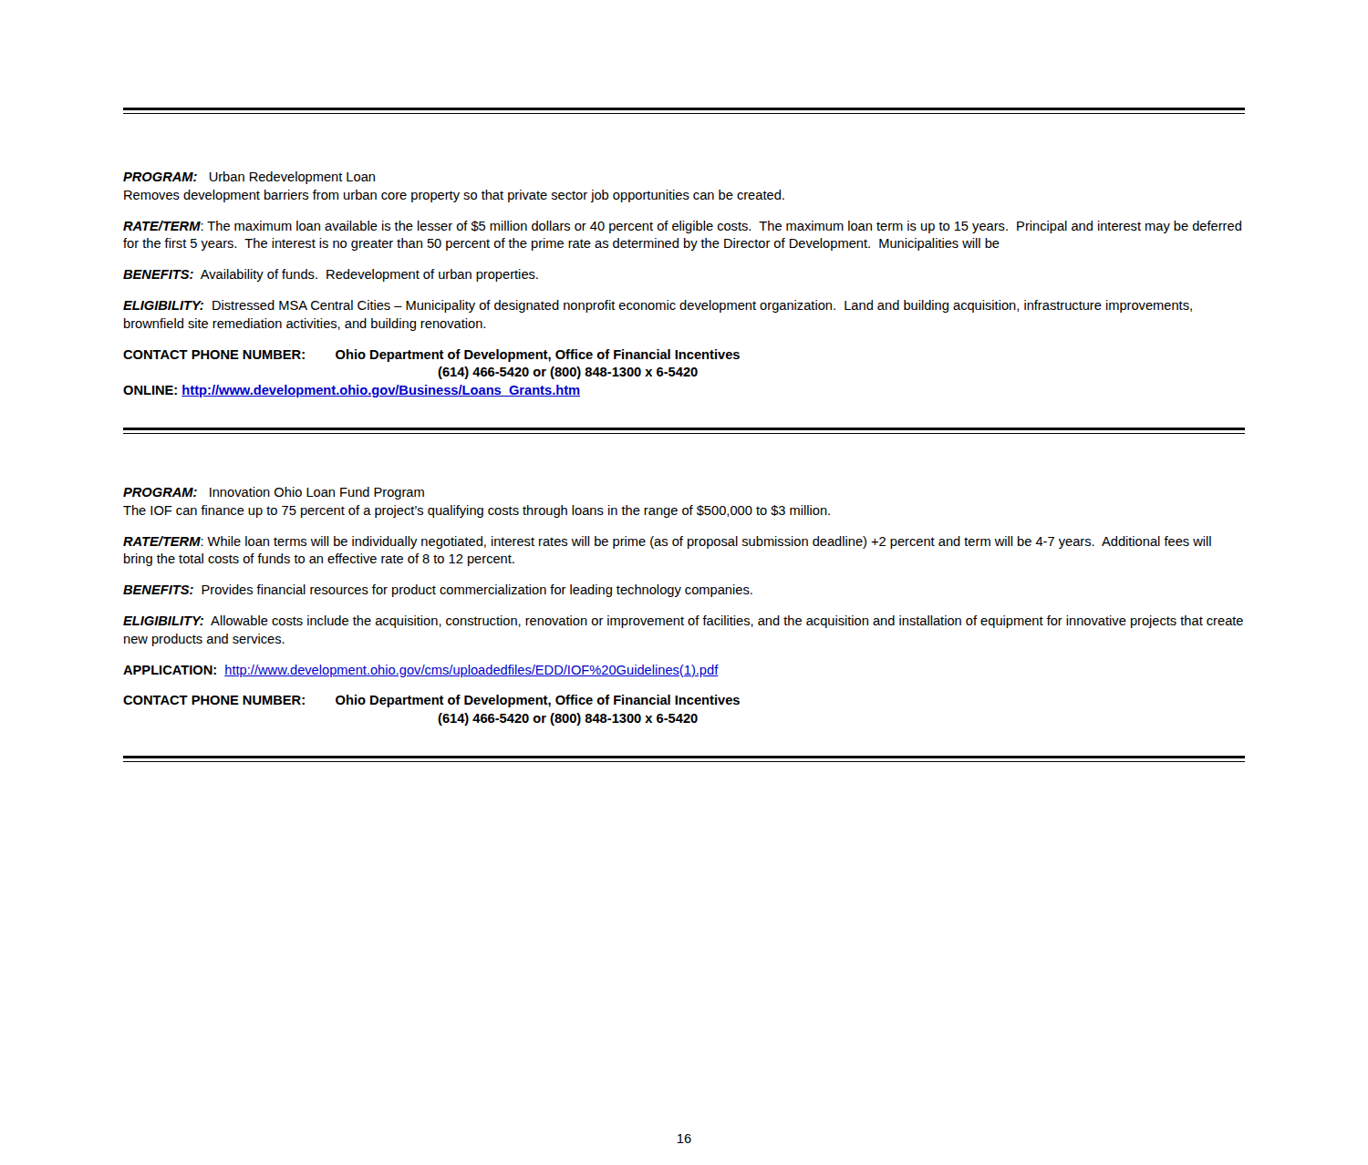PROGRAM: Urban Redevelopment Loan
Removes development barriers from urban core property so that private sector job opportunities can be created.
RATE/TERM: The maximum loan available is the lesser of $5 million dollars or 40 percent of eligible costs. The maximum loan term is up to 15 years. Principal and interest may be deferred for the first 5 years. The interest is no greater than 50 percent of the prime rate as determined by the Director of Development. Municipalities will be
BENEFITS: Availability of funds. Redevelopment of urban properties.
ELIGIBILITY: Distressed MSA Central Cities – Municipality of designated nonprofit economic development organization. Land and building acquisition, infrastructure improvements, brownfield site remediation activities, and building renovation.
CONTACT PHONE NUMBER: Ohio Department of Development, Office of Financial Incentives
(614) 466-5420 or (800) 848-1300 x 6-5420
ONLINE: http://www.development.ohio.gov/Business/Loans_Grants.htm
PROGRAM: Innovation Ohio Loan Fund Program
The IOF can finance up to 75 percent of a project’s qualifying costs through loans in the range of $500,000 to $3 million.
RATE/TERM: While loan terms will be individually negotiated, interest rates will be prime (as of proposal submission deadline) +2 percent and term will be 4-7 years. Additional fees will bring the total costs of funds to an effective rate of 8 to 12 percent.
BENEFITS: Provides financial resources for product commercialization for leading technology companies.
ELIGIBILITY: Allowable costs include the acquisition, construction, renovation or improvement of facilities, and the acquisition and installation of equipment for innovative projects that create new products and services.
APPLICATION: http://www.development.ohio.gov/cms/uploadedfiles/EDD/IOF%20Guidelines(1).pdf
CONTACT PHONE NUMBER: Ohio Department of Development, Office of Financial Incentives
(614) 466-5420 or (800) 848-1300 x 6-5420
16